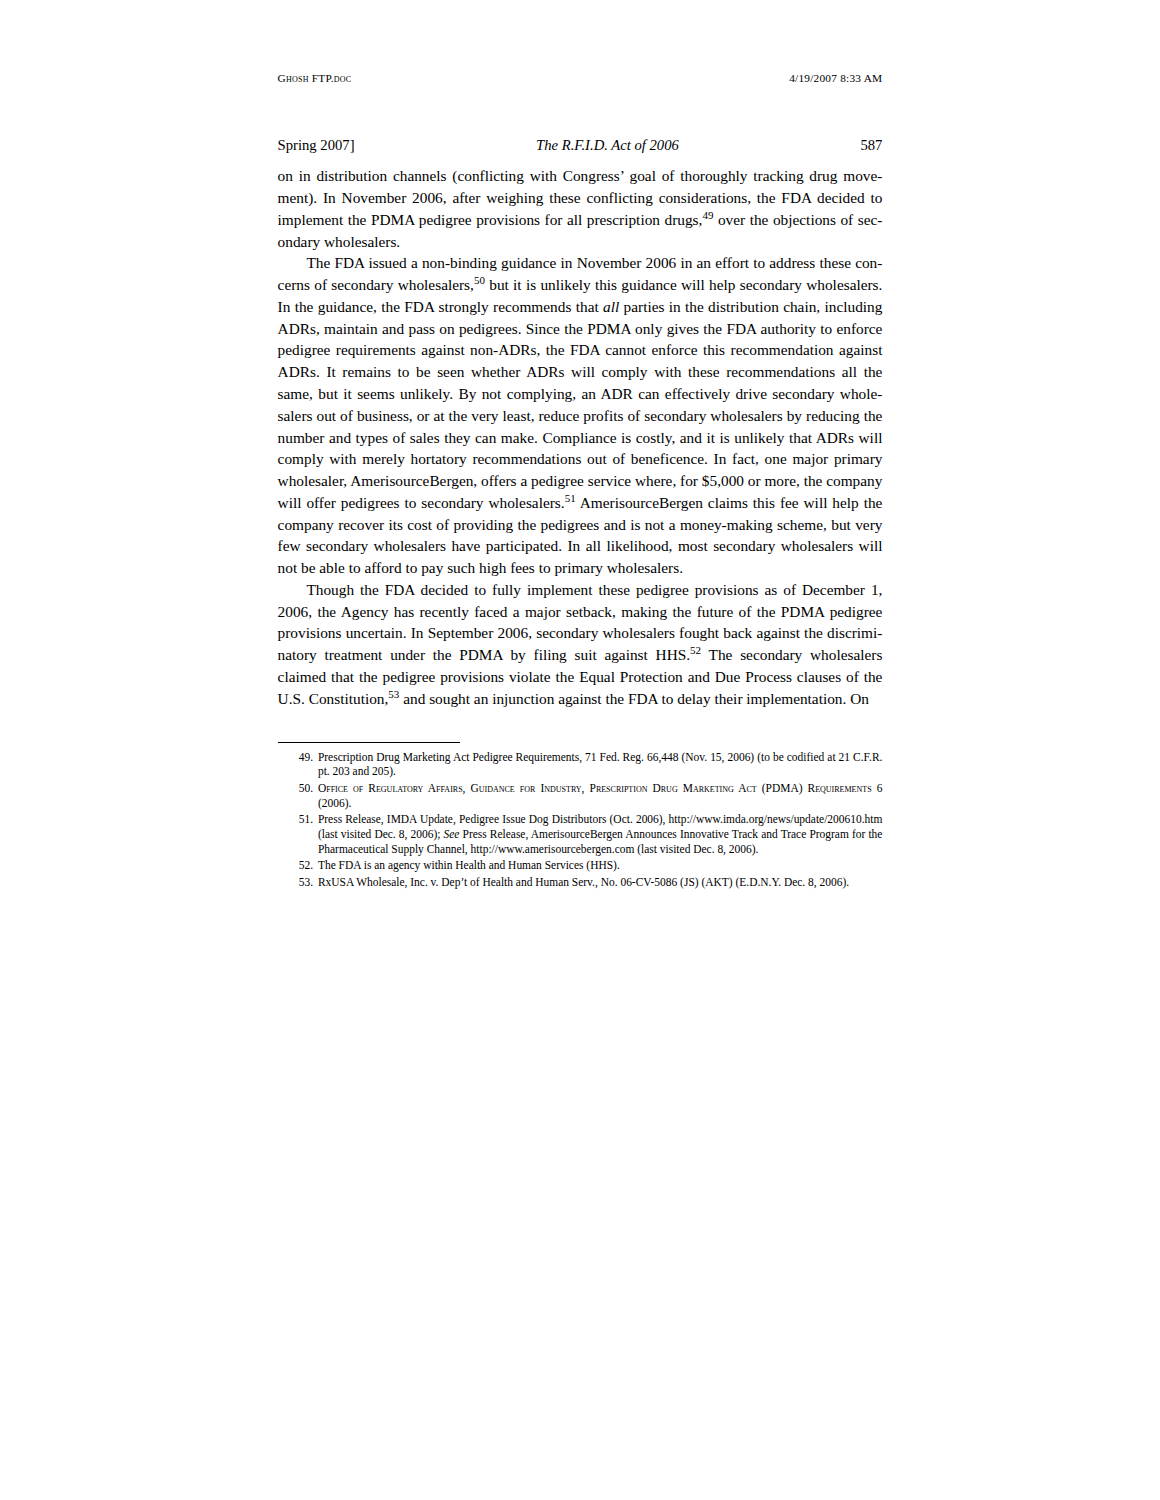Ghosh FTP.doc
4/19/2007 8:33 AM
Spring 2007]
The R.F.I.D. Act of 2006
587
on in distribution channels (conflicting with Congress’ goal of thoroughly tracking drug movement). In November 2006, after weighing these conflicting considerations, the FDA decided to implement the PDMA pedigree provisions for all prescription drugs,49 over the objections of secondary wholesalers.
The FDA issued a non-binding guidance in November 2006 in an effort to address these concerns of secondary wholesalers,50 but it is unlikely this guidance will help secondary wholesalers. In the guidance, the FDA strongly recommends that all parties in the distribution chain, including ADRs, maintain and pass on pedigrees. Since the PDMA only gives the FDA authority to enforce pedigree requirements against non-ADRs, the FDA cannot enforce this recommendation against ADRs. It remains to be seen whether ADRs will comply with these recommendations all the same, but it seems unlikely. By not complying, an ADR can effectively drive secondary wholesalers out of business, or at the very least, reduce profits of secondary wholesalers by reducing the number and types of sales they can make. Compliance is costly, and it is unlikely that ADRs will comply with merely hortatory recommendations out of beneficence. In fact, one major primary wholesaler, AmerisourceBergen, offers a pedigree service where, for $5,000 or more, the company will offer pedigrees to secondary wholesalers.51 AmerisourceBergen claims this fee will help the company recover its cost of providing the pedigrees and is not a money-making scheme, but very few secondary wholesalers have participated. In all likelihood, most secondary wholesalers will not be able to afford to pay such high fees to primary wholesalers.
Though the FDA decided to fully implement these pedigree provisions as of December 1, 2006, the Agency has recently faced a major setback, making the future of the PDMA pedigree provisions uncertain. In September 2006, secondary wholesalers fought back against the discriminatory treatment under the PDMA by filing suit against HHS.52 The secondary wholesalers claimed that the pedigree provisions violate the Equal Protection and Due Process clauses of the U.S. Constitution,53 and sought an injunction against the FDA to delay their implementation. On
49.
Prescription Drug Marketing Act Pedigree Requirements, 71 Fed. Reg. 66,448 (Nov. 15, 2006) (to be codified at 21 C.F.R. pt. 203 and 205).
50.
Office of Regulatory Affairs, Guidance for Industry, Prescription Drug Marketing Act (PDMA) Requirements 6 (2006).
51.
Press Release, IMDA Update, Pedigree Issue Dog Distributors (Oct. 2006), http://www.imda.org/news/update/200610.htm (last visited Dec. 8, 2006); See Press Release, AmerisourceBergen Announces Innovative Track and Trace Program for the Pharmaceutical Supply Channel, http://www.amerisourcebergen.com (last visited Dec. 8, 2006).
52.
The FDA is an agency within Health and Human Services (HHS).
53.
RxUSA Wholesale, Inc. v. Dep’t of Health and Human Serv., No. 06-CV-5086 (JS) (AKT) (E.D.N.Y. Dec. 8, 2006).